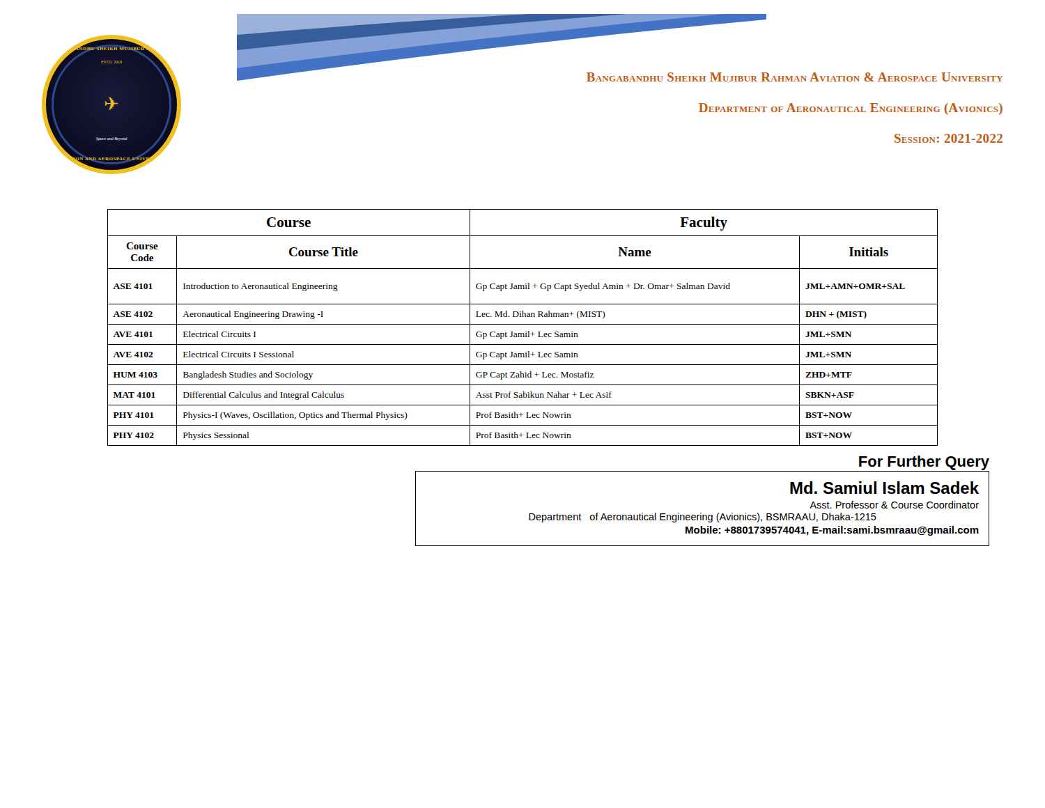BANGABANDHU SHEIKH MUJIBUR RAHMAN
ESTD. 2019
✈
Space and Beyond
AVIATION AND AEROSPACE UNIVERSITY
Bangabandhu Sheikh Mujibur Rahman Aviation & Aerospace University
Department of Aeronautical Engineering (Avionics)
Session: 2021-2022
| Course | Faculty |
| --- | --- |
| Course Code | Course Title | Name | Initials |
| ASE 4101 | Introduction to Aeronautical Engineering | Gp Capt Jamil + Gp Capt Syedul Amin + Dr. Omar+ Salman David | JML+AMN+OMR+SAL |
| ASE 4102 | Aeronautical Engineering Drawing -I | Lec. Md. Dihan Rahman+ (MIST) | DHN + (MIST) |
| AVE 4101 | Electrical Circuits I | Gp Capt Jamil+ Lec Samin | JML+SMN |
| AVE 4102 | Electrical Circuits I Sessional | Gp Capt Jamil+ Lec Samin | JML+SMN |
| HUM 4103 | Bangladesh Studies and Sociology | GP Capt Zahid + Lec. Mostafiz | ZHD+MTF |
| MAT 4101 | Differential Calculus and Integral Calculus | Asst Prof Sabikun Nahar + Lec Asif | SBKN+ASF |
| PHY 4101 | Physics-I (Waves, Oscillation, Optics and Thermal Physics) | Prof Basith+ Lec Nowrin | BST+NOW |
| PHY 4102 | Physics Sessional | Prof Basith+ Lec Nowrin | BST+NOW |
For Further Query
Md. Samiul Islam Sadek
Asst. Professor & Course Coordinator
Department of Aeronautical Engineering (Avionics), BSMRAAU, Dhaka-1215
Mobile: +8801739574041, E-mail:sami.bsmraau@gmail.com